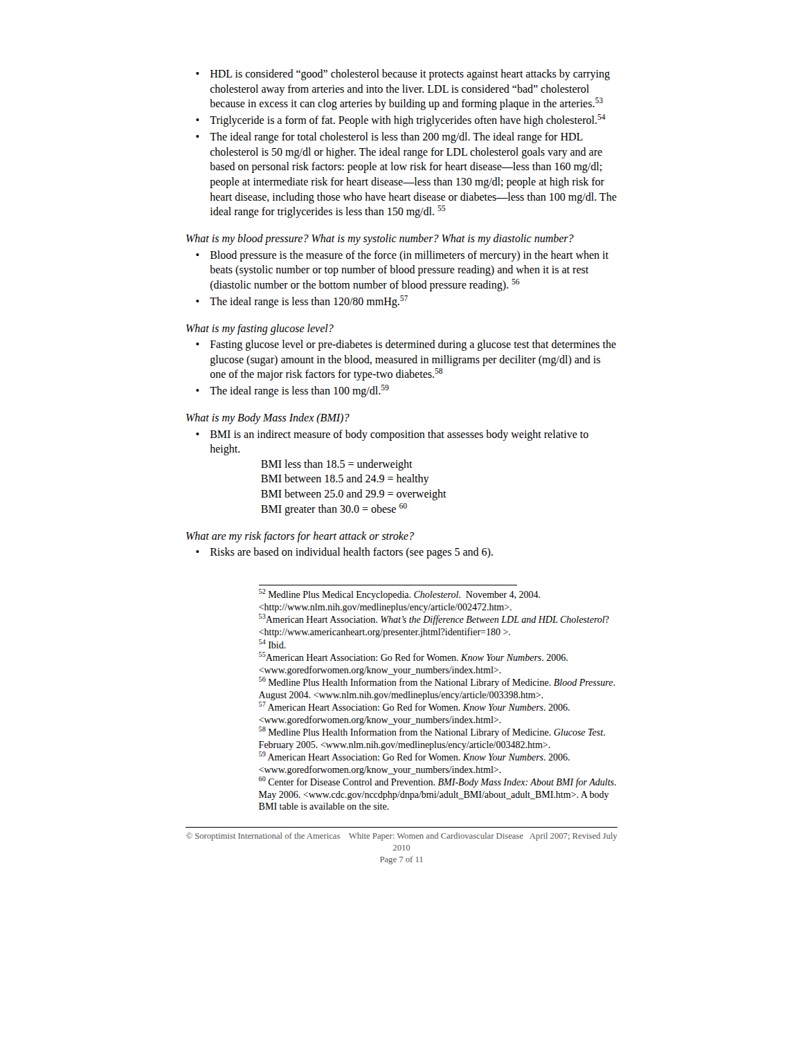HDL is considered “good” cholesterol because it protects against heart attacks by carrying cholesterol away from arteries and into the liver. LDL is considered “bad” cholesterol because in excess it can clog arteries by building up and forming plaque in the arteries.53
Triglyceride is a form of fat. People with high triglycerides often have high cholesterol.54
The ideal range for total cholesterol is less than 200 mg/dl. The ideal range for HDL cholesterol is 50 mg/dl or higher. The ideal range for LDL cholesterol goals vary and are based on personal risk factors: people at low risk for heart disease—less than 160 mg/dl; people at intermediate risk for heart disease—less than 130 mg/dl; people at high risk for heart disease, including those who have heart disease or diabetes—less than 100 mg/dl. The ideal range for triglycerides is less than 150 mg/dl. 55
What is my blood pressure? What is my systolic number? What is my diastolic number?
Blood pressure is the measure of the force (in millimeters of mercury) in the heart when it beats (systolic number or top number of blood pressure reading) and when it is at rest (diastolic number or the bottom number of blood pressure reading). 56
The ideal range is less than 120/80 mmHg.57
What is my fasting glucose level?
Fasting glucose level or pre-diabetes is determined during a glucose test that determines the glucose (sugar) amount in the blood, measured in milligrams per deciliter (mg/dl) and is one of the major risk factors for type-two diabetes.58
The ideal range is less than 100 mg/dl.59
What is my Body Mass Index (BMI)?
BMI is an indirect measure of body composition that assesses body weight relative to height.
BMI less than 18.5 = underweight
BMI between 18.5 and 24.9 = healthy
BMI between 25.0 and 29.9 = overweight
BMI greater than 30.0 = obese 60
What are my risk factors for heart attack or stroke?
Risks are based on individual health factors (see pages 5 and 6).
52 Medline Plus Medical Encyclopedia. Cholesterol. November 4, 2004.
<http://www.nlm.nih.gov/medlineplus/ency/article/002472.htm>.
53American Heart Association. What’s the Difference Between LDL and HDL Cholesterol?
<http://www.americanheart.org/presenter.jhtml?identifier=180 >.
54 Ibid.
55American Heart Association: Go Red for Women. Know Your Numbers. 2006.
<www.goredforwomen.org/know_your_numbers/index.html>.
56 Medline Plus Health Information from the National Library of Medicine. Blood Pressure. August 2004. <www.nlm.nih.gov/medlineplus/ency/article/003398.htm>.
57 American Heart Association: Go Red for Women. Know Your Numbers. 2006.
<www.goredforwomen.org/know_your_numbers/index.html>.
58 Medline Plus Health Information from the National Library of Medicine. Glucose Test. February 2005. <www.nlm.nih.gov/medlineplus/ency/article/003482.htm>.
59 American Heart Association: Go Red for Women. Know Your Numbers. 2006.
<www.goredforwomen.org/know_your_numbers/index.html>.
60 Center for Disease Control and Prevention. BMI-Body Mass Index: About BMI for Adults. May 2006. <www.cdc.gov/nccdphp/dnpa/bmi/adult_BMI/about_adult_BMI.htm>. A body BMI table is available on the site.
© Soroptimist International of the Americas White Paper: Women and Cardiovascular Disease April 2007; Revised July 2010 Page 7 of 11